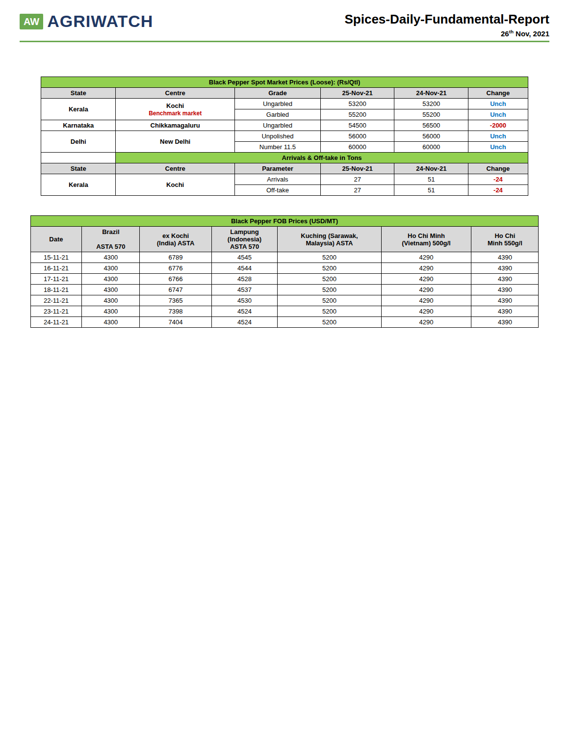AW
AGRIWATCH
Spices-Daily-Fundamental-Report
26th Nov, 2021
| Black Pepper Spot Market Prices (Loose): (Rs/Qtl) |
| State | Centre | Grade | 25-Nov-21 | 24-Nov-21 | Change |
| Kerala | Kochi Benchmark market | Ungarbled | 53200 | 53200 | Unch |
| Garbled | 55200 | 55200 | Unch |
| Karnataka | Chikkamagaluru | Ungarbled | 54500 | 56500 | -2000 |
| Delhi | New Delhi | Unpolished | 56000 | 56000 | Unch |
| Number 11.5 | 60000 | 60000 | Unch |
| | Arrivals & Off-take in Tons |
| State | Centre | Parameter | 25-Nov-21 | 24-Nov-21 | Change |
| Kerala | Kochi | Arrivals | 27 | 51 | -24 |
| Off-take | 27 | 51 | -24 |
| Black Pepper FOB Prices (USD/MT) |
| Date | Brazil ASTA 570 | ex Kochi (India) ASTA | Lampung (Indonesia) ASTA 570 | Kuching (Sarawak, Malaysia) ASTA | Ho Chi Minh (Vietnam) 500g/l | Ho Chi Minh 550g/l |
| 15-11-21 | 4300 | 6789 | 4545 | 5200 | 4290 | 4390 |
| 16-11-21 | 4300 | 6776 | 4544 | 5200 | 4290 | 4390 |
| 17-11-21 | 4300 | 6766 | 4528 | 5200 | 4290 | 4390 |
| 18-11-21 | 4300 | 6747 | 4537 | 5200 | 4290 | 4390 |
| 22-11-21 | 4300 | 7365 | 4530 | 5200 | 4290 | 4390 |
| 23-11-21 | 4300 | 7398 | 4524 | 5200 | 4290 | 4390 |
| 24-11-21 | 4300 | 7404 | 4524 | 5200 | 4290 | 4390 |